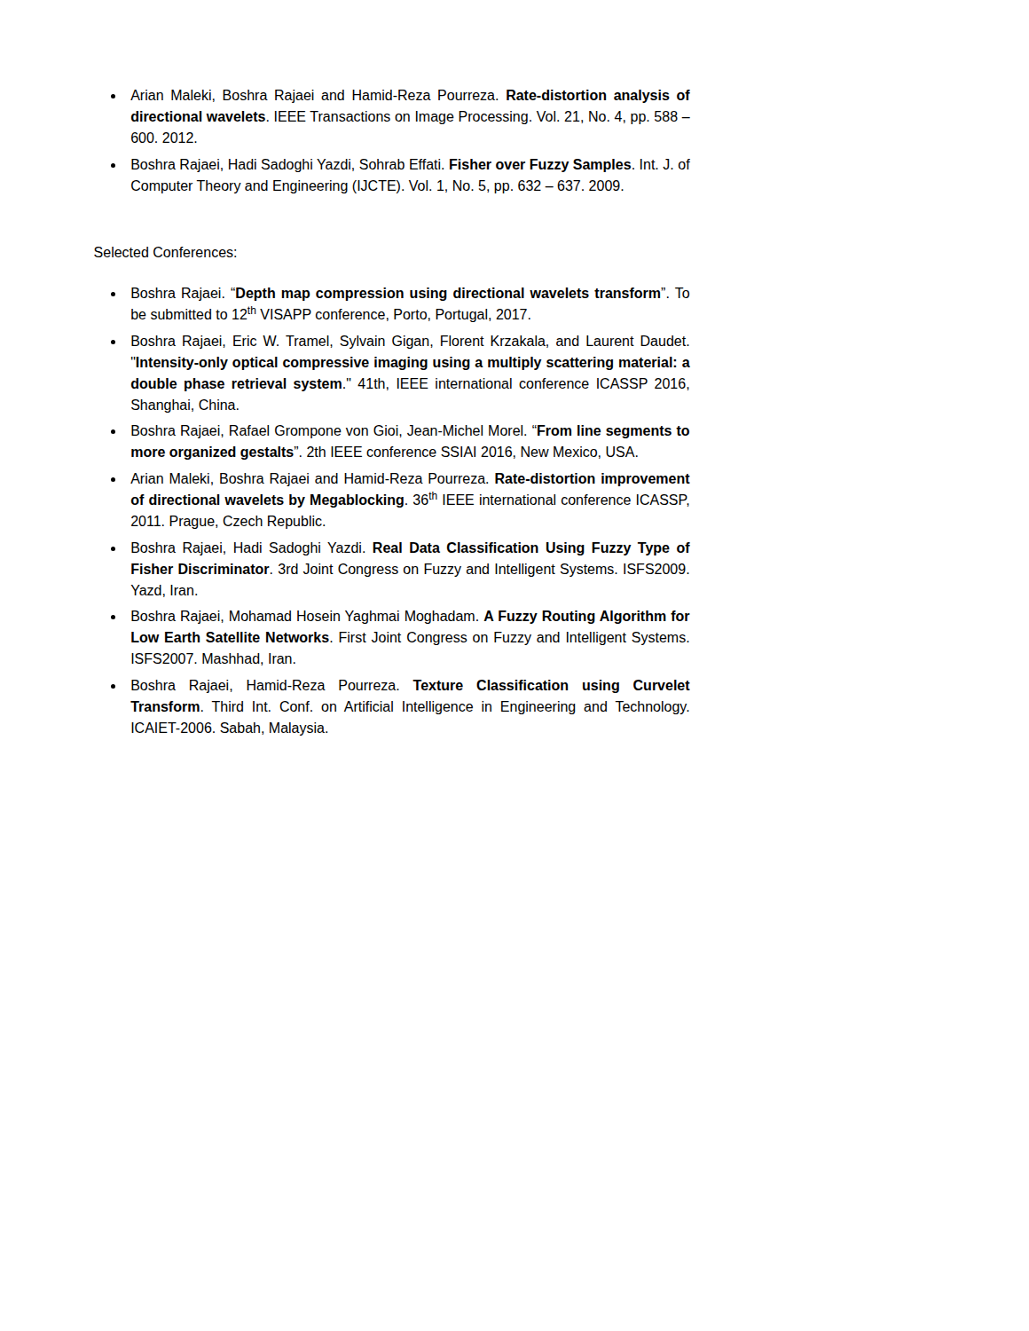Arian Maleki, Boshra Rajaei and Hamid-Reza Pourreza. Rate-distortion analysis of directional wavelets. IEEE Transactions on Image Processing. Vol. 21, No. 4, pp. 588 – 600. 2012.
Boshra Rajaei, Hadi Sadoghi Yazdi, Sohrab Effati. Fisher over Fuzzy Samples. Int. J. of Computer Theory and Engineering (IJCTE). Vol. 1, No. 5, pp. 632 – 637. 2009.
Selected Conferences:
Boshra Rajaei. “Depth map compression using directional wavelets transform”. To be submitted to 12th VISAPP conference, Porto, Portugal, 2017.
Boshra Rajaei, Eric W. Tramel, Sylvain Gigan, Florent Krzakala, and Laurent Daudet. "Intensity-only optical compressive imaging using a multiply scattering material: a double phase retrieval system." 41th, IEEE international conference ICASSP 2016, Shanghai, China.
Boshra Rajaei, Rafael Grompone von Gioi, Jean-Michel Morel. “From line segments to more organized gestalts”. 2th IEEE conference SSIAI 2016, New Mexico, USA.
Arian Maleki, Boshra Rajaei and Hamid-Reza Pourreza. Rate-distortion improvement of directional wavelets by Megablocking. 36th IEEE international conference ICASSP, 2011. Prague, Czech Republic.
Boshra Rajaei, Hadi Sadoghi Yazdi. Real Data Classification Using Fuzzy Type of Fisher Discriminator. 3rd Joint Congress on Fuzzy and Intelligent Systems. ISFS2009. Yazd, Iran.
Boshra Rajaei, Mohamad Hosein Yaghmai Moghadam. A Fuzzy Routing Algorithm for Low Earth Satellite Networks. First Joint Congress on Fuzzy and Intelligent Systems. ISFS2007. Mashhad, Iran.
Boshra Rajaei, Hamid-Reza Pourreza. Texture Classification using Curvelet Transform. Third Int. Conf. on Artificial Intelligence in Engineering and Technology. ICAIET-2006. Sabah, Malaysia.